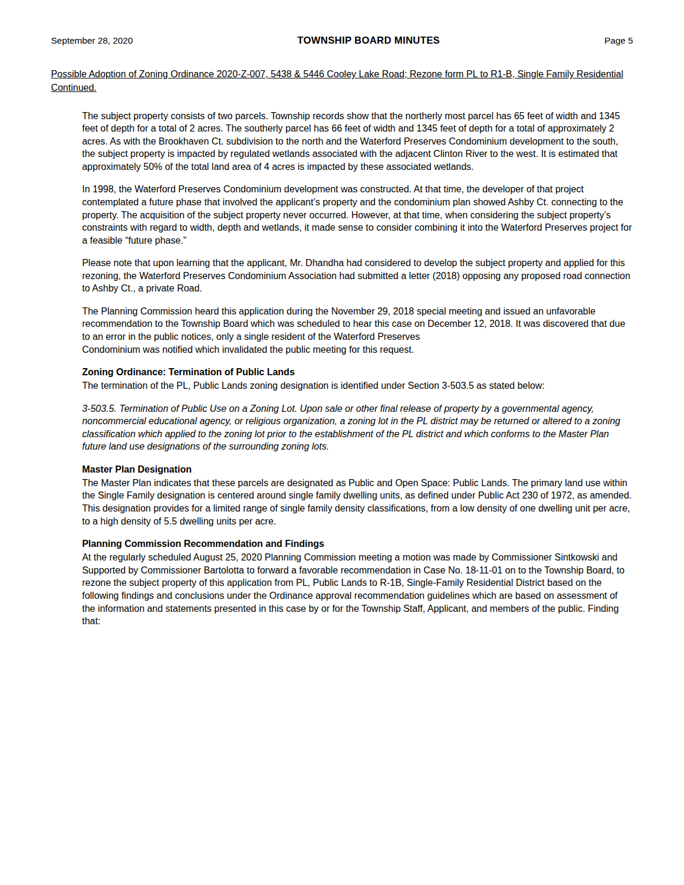September 28, 2020 TOWNSHIP BOARD MINUTES Page 5
Possible Adoption of Zoning Ordinance 2020-Z-007, 5438 & 5446 Cooley Lake Road; Rezone form PL to R1-B, Single Family Residential Continued.
The subject property consists of two parcels. Township records show that the northerly most parcel has 65 feet of width and 1345 feet of depth for a total of 2 acres. The southerly parcel has 66 feet of width and 1345 feet of depth for a total of approximately 2 acres. As with the Brookhaven Ct. subdivision to the north and the Waterford Preserves Condominium development to the south, the subject property is impacted by regulated wetlands associated with the adjacent Clinton River to the west. It is estimated that approximately 50% of the total land area of 4 acres is impacted by these associated wetlands.
In 1998, the Waterford Preserves Condominium development was constructed. At that time, the developer of that project contemplated a future phase that involved the applicant’s property and the condominium plan showed Ashby Ct. connecting to the property. The acquisition of the subject property never occurred. However, at that time, when considering the subject property’s constraints with regard to width, depth and wetlands, it made sense to consider combining it into the Waterford Preserves project for a feasible “future phase.”
Please note that upon learning that the applicant, Mr. Dhandha had considered to develop the subject property and applied for this rezoning, the Waterford Preserves Condominium Association had submitted a letter (2018) opposing any proposed road connection to Ashby Ct., a private Road.
The Planning Commission heard this application during the November 29, 2018 special meeting and issued an unfavorable recommendation to the Township Board which was scheduled to hear this case on December 12, 2018. It was discovered that due to an error in the public notices, only a single resident of the Waterford Preserves
Condominium was notified which invalidated the public meeting for this request.
Zoning Ordinance: Termination of Public Lands
The termination of the PL, Public Lands zoning designation is identified under Section 3-503.5 as stated below:
3-503.5. Termination of Public Use on a Zoning Lot. Upon sale or other final release of property by a governmental agency, noncommercial educational agency, or religious organization, a zoning lot in the PL district may be returned or altered to a zoning classification which applied to the zoning lot prior to the establishment of the PL district and which conforms to the Master Plan future land use designations of the surrounding zoning lots.
Master Plan Designation
The Master Plan indicates that these parcels are designated as Public and Open Space: Public Lands. The primary land use within the Single Family designation is centered around single family dwelling units, as defined under Public Act 230 of 1972, as amended. This designation provides for a limited range of single family density classifications, from a low density of one dwelling unit per acre, to a high density of 5.5 dwelling units per acre.
Planning Commission Recommendation and Findings
At the regularly scheduled August 25, 2020 Planning Commission meeting a motion was made by Commissioner Sintkowski and Supported by Commissioner Bartolotta to forward a favorable recommendation in Case No. 18-11-01 on to the Township Board, to rezone the subject property of this application from PL, Public Lands to R-1B, Single-Family Residential District based on the following findings and conclusions under the Ordinance approval recommendation guidelines which are based on assessment of the information and statements presented in this case by or for the Township Staff, Applicant, and members of the public. Finding that: